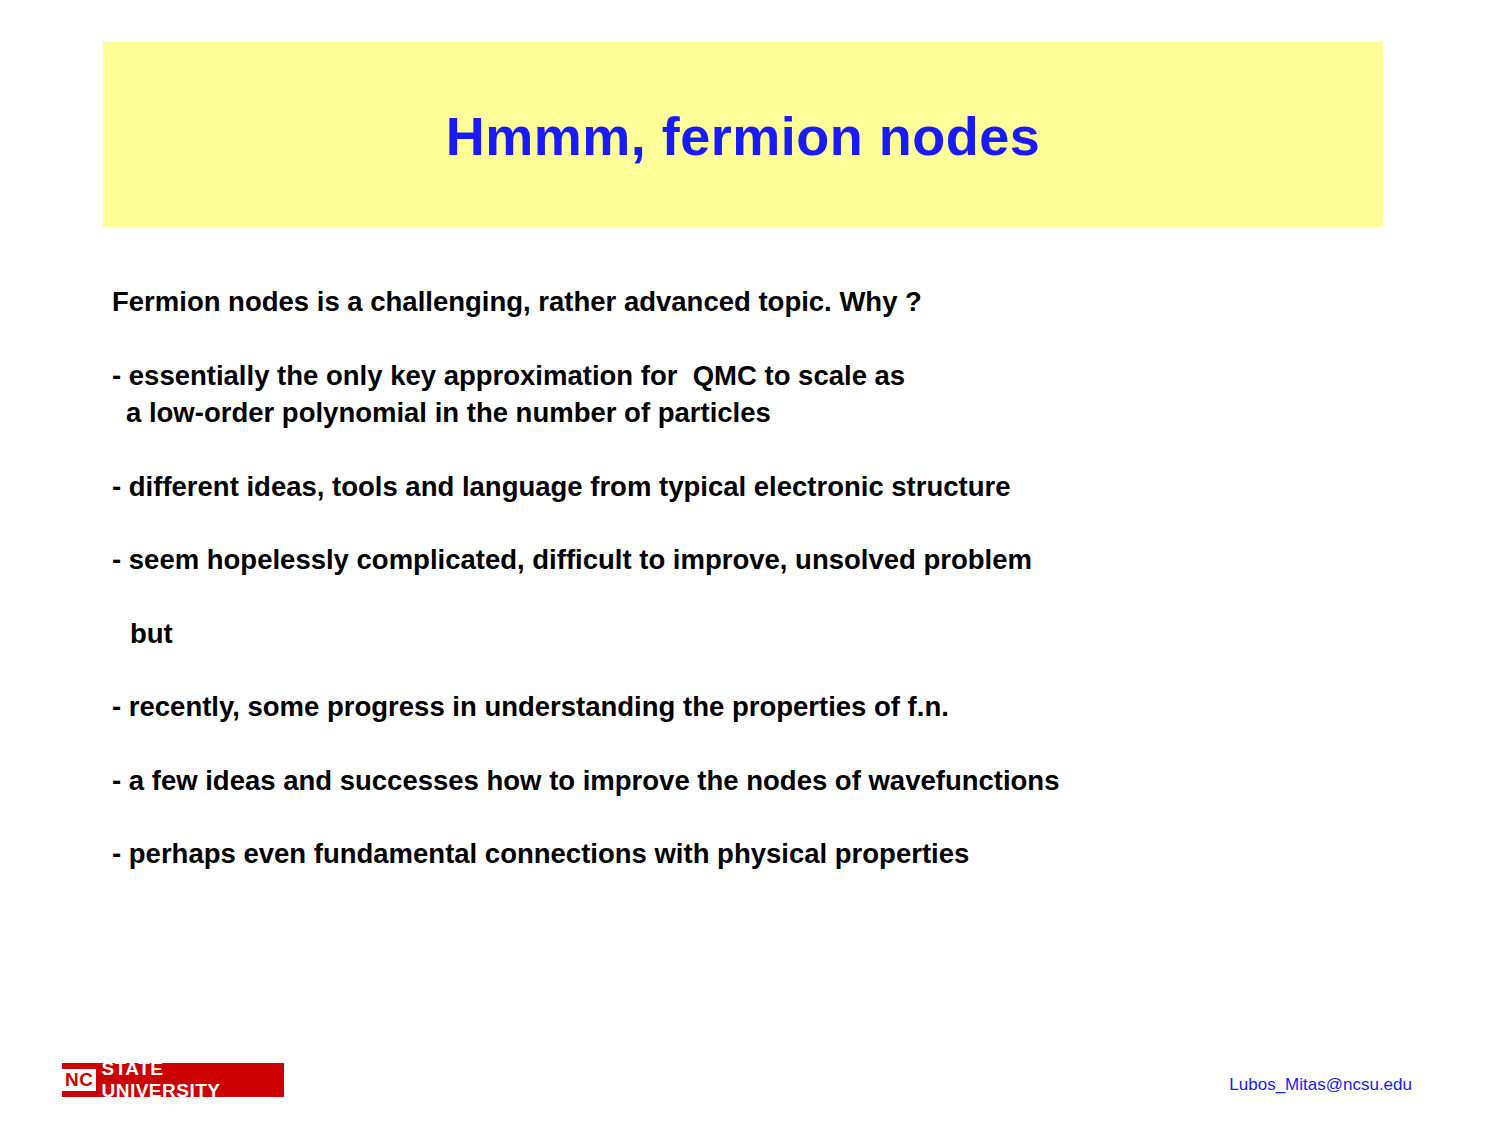Hmmm, fermion nodes
Fermion nodes is a challenging, rather advanced topic. Why ?
- essentially the only key approximation for QMC to scale as
a low-order polynomial in the number of particles
- different ideas, tools and language from typical electronic structure
- seem hopelessly complicated, difficult to improve, unsolved problem
but
- recently, some progress in understanding the properties of f.n.
- a few ideas and successes how to improve the nodes of wavefunctions
- perhaps even fundamental connections with physical properties
NCSTATE UNIVERSITY
Lubos_Mitas@ncsu.edu